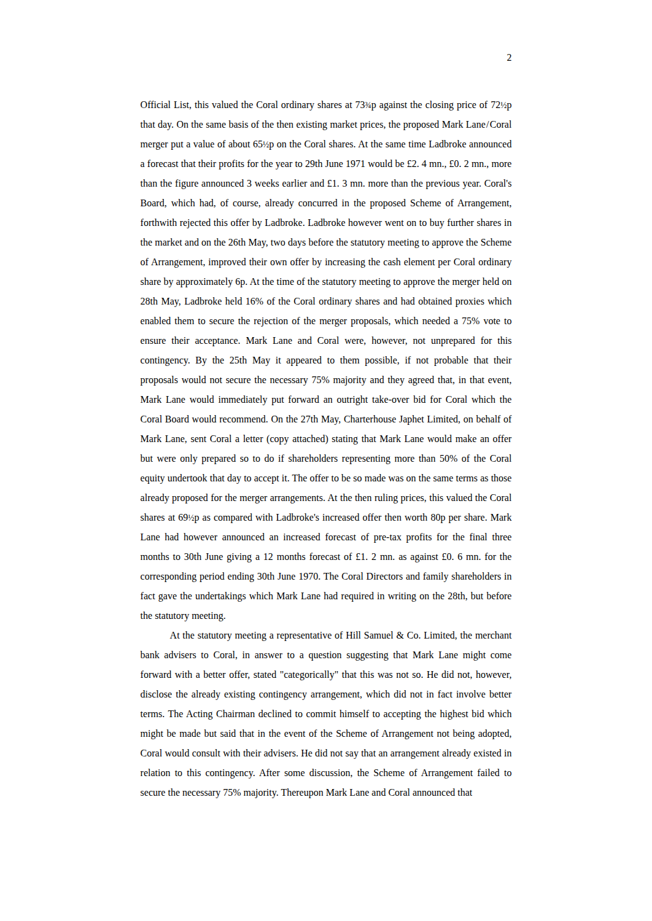2
Official List, this valued the Coral ordinary shares at 73¾p against the closing price of 72½p that day. On the same basis of the then existing market prices, the proposed Mark Lane / Coral merger put a value of about 65½p on the Coral shares. At the same time Ladbroke announced a forecast that their profits for the year to 29th June 1971 would be £2. 4 mn., £0. 2 mn., more than the figure announced 3 weeks earlier and £1. 3 mn. more than the previous year. Coral's Board, which had, of course, already concurred in the proposed Scheme of Arrangement, forthwith rejected this offer by Ladbroke. Ladbroke however went on to buy further shares in the market and on the 26th May, two days before the statutory meeting to approve the Scheme of Arrangement, improved their own offer by increasing the cash element per Coral ordinary share by approximately 6p. At the time of the statutory meeting to approve the merger held on 28th May, Ladbroke held 16% of the Coral ordinary shares and had obtained proxies which enabled them to secure the rejection of the merger proposals, which needed a 75% vote to ensure their acceptance. Mark Lane and Coral were, however, not unprepared for this contingency. By the 25th May it appeared to them possible, if not probable that their proposals would not secure the necessary 75% majority and they agreed that, in that event, Mark Lane would immediately put forward an outright take‑over bid for Coral which the Coral Board would recommend. On the 27th May, Charterhouse Japhet Limited, on behalf of Mark Lane, sent Coral a letter (copy attached) stating that Mark Lane would make an offer but were only prepared so to do if shareholders representing more than 50% of the Coral equity undertook that day to accept it. The offer to be so made was on the same terms as those already proposed for the merger arrangements. At the then ruling prices, this valued the Coral shares at 69½p as compared with Ladbroke's increased offer then worth 80p per share. Mark Lane had however announced an increased forecast of pre-tax profits for the final three months to 30th June giving a 12 months forecast of £1. 2 mn. as against £0. 6 mn. for the corresponding period ending 30th June 1970. The Coral Directors and family shareholders in fact gave the undertakings which Mark Lane had required in writing on the 28th, but before the statutory meeting.
At the statutory meeting a representative of Hill Samuel & Co. Limited, the merchant bank advisers to Coral, in answer to a question suggesting that Mark Lane might come forward with a better offer, stated "categorically" that this was not so. He did not, however, disclose the already existing contingency arrangement, which did not in fact involve better terms. The Acting Chairman declined to commit himself to accepting the highest bid which might be made but said that in the event of the Scheme of Arrangement not being adopted, Coral would consult with their advisers. He did not say that an arrangement already existed in relation to this contingency. After some discussion, the Scheme of Arrangement failed to secure the necessary 75% majority. Thereupon Mark Lane and Coral announced that